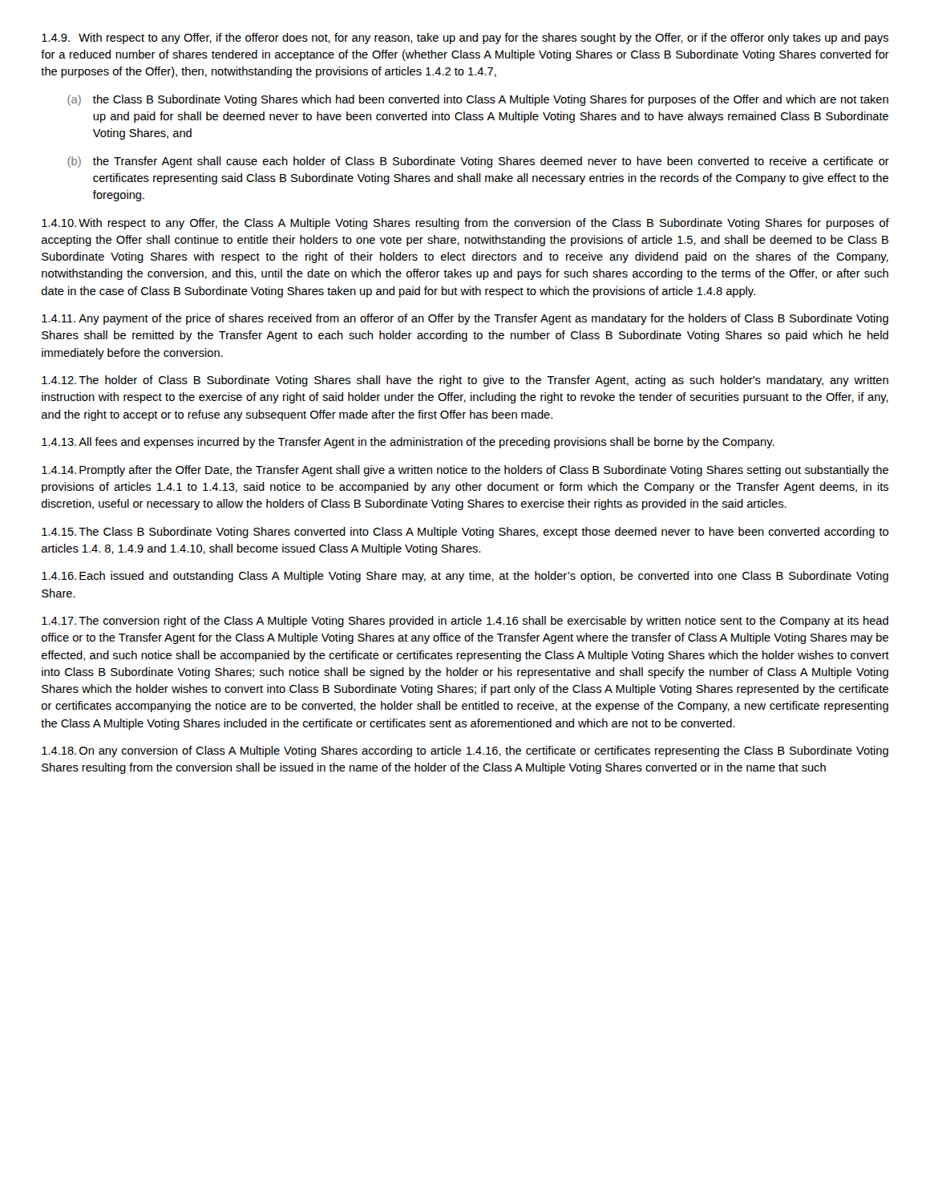1.4.9. With respect to any Offer, if the offeror does not, for any reason, take up and pay for the shares sought by the Offer, or if the offeror only takes up and pays for a reduced number of shares tendered in acceptance of the Offer (whether Class A Multiple Voting Shares or Class B Subordinate Voting Shares converted for the purposes of the Offer), then, notwithstanding the provisions of articles 1.4.2 to 1.4.7,
(a) the Class B Subordinate Voting Shares which had been converted into Class A Multiple Voting Shares for purposes of the Offer and which are not taken up and paid for shall be deemed never to have been converted into Class A Multiple Voting Shares and to have always remained Class B Subordinate Voting Shares, and
(b) the Transfer Agent shall cause each holder of Class B Subordinate Voting Shares deemed never to have been converted to receive a certificate or certificates representing said Class B Subordinate Voting Shares and shall make all necessary entries in the records of the Company to give effect to the foregoing.
1.4.10. With respect to any Offer, the Class A Multiple Voting Shares resulting from the conversion of the Class B Subordinate Voting Shares for purposes of accepting the Offer shall continue to entitle their holders to one vote per share, notwithstanding the provisions of article 1.5, and shall be deemed to be Class B Subordinate Voting Shares with respect to the right of their holders to elect directors and to receive any dividend paid on the shares of the Company, notwithstanding the conversion, and this, until the date on which the offeror takes up and pays for such shares according to the terms of the Offer, or after such date in the case of Class B Subordinate Voting Shares taken up and paid for but with respect to which the provisions of article 1.4.8 apply.
1.4.11. Any payment of the price of shares received from an offeror of an Offer by the Transfer Agent as mandatary for the holders of Class B Subordinate Voting Shares shall be remitted by the Transfer Agent to each such holder according to the number of Class B Subordinate Voting Shares so paid which he held immediately before the conversion.
1.4.12. The holder of Class B Subordinate Voting Shares shall have the right to give to the Transfer Agent, acting as such holder's mandatary, any written instruction with respect to the exercise of any right of said holder under the Offer, including the right to revoke the tender of securities pursuant to the Offer, if any, and the right to accept or to refuse any subsequent Offer made after the first Offer has been made.
1.4.13. All fees and expenses incurred by the Transfer Agent in the administration of the preceding provisions shall be borne by the Company.
1.4.14. Promptly after the Offer Date, the Transfer Agent shall give a written notice to the holders of Class B Subordinate Voting Shares setting out substantially the provisions of articles 1.4.1 to 1.4.13, said notice to be accompanied by any other document or form which the Company or the Transfer Agent deems, in its discretion, useful or necessary to allow the holders of Class B Subordinate Voting Shares to exercise their rights as provided in the said articles.
1.4.15. The Class B Subordinate Voting Shares converted into Class A Multiple Voting Shares, except those deemed never to have been converted according to articles 1.4. 8, 1.4.9 and 1.4.10, shall become issued Class A Multiple Voting Shares.
1.4.16. Each issued and outstanding Class A Multiple Voting Share may, at any time, at the holder’s option, be converted into one Class B Subordinate Voting Share.
1.4.17. The conversion right of the Class A Multiple Voting Shares provided in article 1.4.16 shall be exercisable by written notice sent to the Company at its head office or to the Transfer Agent for the Class A Multiple Voting Shares at any office of the Transfer Agent where the transfer of Class A Multiple Voting Shares may be effected, and such notice shall be accompanied by the certificate or certificates representing the Class A Multiple Voting Shares which the holder wishes to convert into Class B Subordinate Voting Shares; such notice shall be signed by the holder or his representative and shall specify the number of Class A Multiple Voting Shares which the holder wishes to convert into Class B Subordinate Voting Shares; if part only of the Class A Multiple Voting Shares represented by the certificate or certificates accompanying the notice are to be converted, the holder shall be entitled to receive, at the expense of the Company, a new certificate representing the Class A Multiple Voting Shares included in the certificate or certificates sent as aforementioned and which are not to be converted.
1.4.18. On any conversion of Class A Multiple Voting Shares according to article 1.4.16, the certificate or certificates representing the Class B Subordinate Voting Shares resulting from the conversion shall be issued in the name of the holder of the Class A Multiple Voting Shares converted or in the name that such